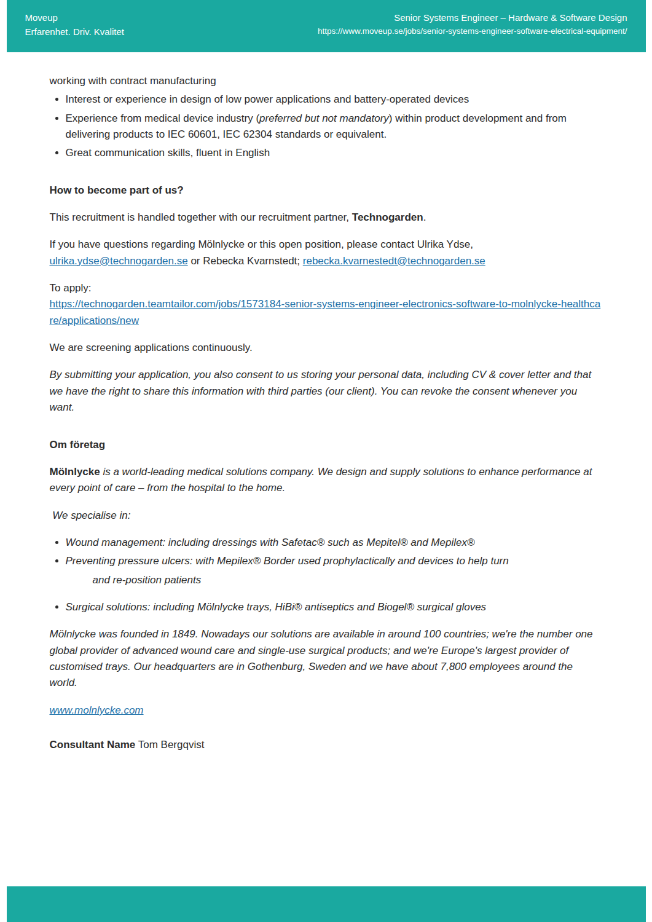Moveup Erfarenhet. Driv. Kvalitet
Senior Systems Engineer – Hardware & Software Design https://www.moveup.se/jobs/senior-systems-engineer-software-electrical-equipment/
working with contract manufacturing
Interest or experience in design of low power applications and battery-operated devices
Experience from medical device industry (preferred but not mandatory) within product development and from delivering products to IEC 60601, IEC 62304 standards or equivalent.
Great communication skills, fluent in English
How to become part of us?
This recruitment is handled together with our recruitment partner, Technogarden.
If you have questions regarding Mölnlycke or this open position, please contact Ulrika Ydse, ulrika.ydse@technogarden.se or Rebecka Kvarnstedt; rebecka.kvarnestedt@technogarden.se
To apply:
https://technogarden.teamtailor.com/jobs/1573184-senior-systems-engineer-electronics-software-to-molnlycke-healthcare/applications/new
We are screening applications continuously.
By submitting your application, you also consent to us storing your personal data, including CV & cover letter and that we have the right to share this information with third parties (our client). You can revoke the consent whenever you want.
Om företag
Mölnlycke is a world-leading medical solutions company. We design and supply solutions to enhance performance at every point of care – from the hospital to the home.
We specialise in:
Wound management: including dressings with Safetac® such as Mepitel® and Mepilex®
Preventing pressure ulcers: with Mepilex® Border used prophylactically and devices to help turn
and re-position patients
Surgical solutions: including Mölnlycke trays, HiBi® antiseptics and Biogel® surgical gloves
Mölnlycke was founded in 1849. Nowadays our solutions are available in around 100 countries; we're the number one global provider of advanced wound care and single-use surgical products; and we're Europe's largest provider of customised trays. Our headquarters are in Gothenburg, Sweden and we have about 7,800 employees around the world.
www.molnlycke.com
Consultant Name Tom Bergqvist